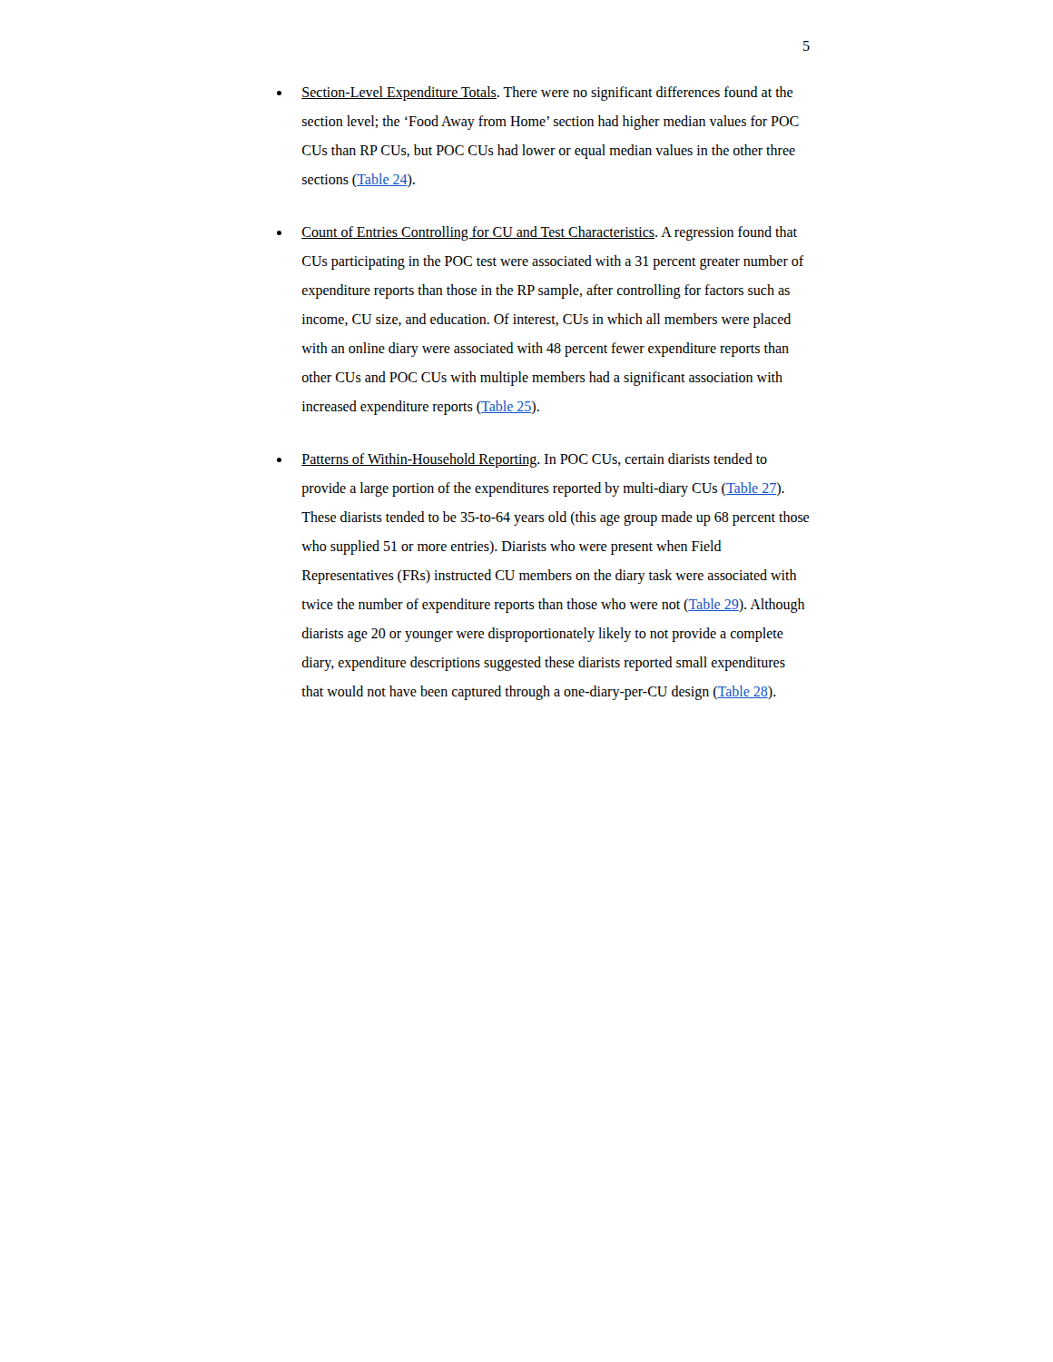5
Section-Level Expenditure Totals. There were no significant differences found at the section level; the ‘Food Away from Home’ section had higher median values for POC CUs than RP CUs, but POC CUs had lower or equal median values in the other three sections (Table 24).
Count of Entries Controlling for CU and Test Characteristics. A regression found that CUs participating in the POC test were associated with a 31 percent greater number of expenditure reports than those in the RP sample, after controlling for factors such as income, CU size, and education. Of interest, CUs in which all members were placed with an online diary were associated with 48 percent fewer expenditure reports than other CUs and POC CUs with multiple members had a significant association with increased expenditure reports (Table 25).
Patterns of Within-Household Reporting. In POC CUs, certain diarists tended to provide a large portion of the expenditures reported by multi-diary CUs (Table 27). These diarists tended to be 35-to-64 years old (this age group made up 68 percent those who supplied 51 or more entries). Diarists who were present when Field Representatives (FRs) instructed CU members on the diary task were associated with twice the number of expenditure reports than those who were not (Table 29). Although diarists age 20 or younger were disproportionately likely to not provide a complete diary, expenditure descriptions suggested these diarists reported small expenditures that would not have been captured through a one-diary-per-CU design (Table 28).